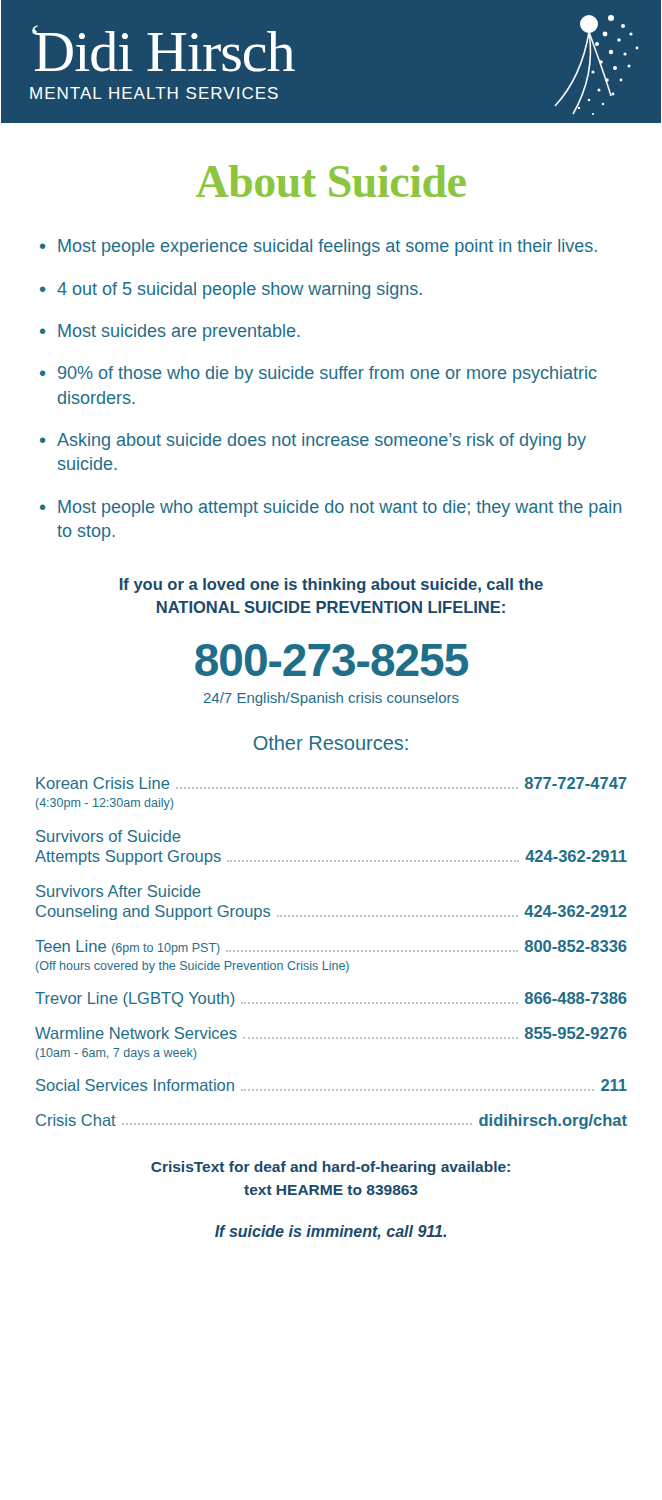‘Didi Hirsch
MENTAL HEALTH SERVICES
About Suicide
Most people experience suicidal feelings at some point in their lives.
4 out of 5 suicidal people show warning signs.
Most suicides are preventable.
90% of those who die by suicide suffer from one or more psychiatric disorders.
Asking about suicide does not increase someone’s risk of dying by suicide.
Most people who attempt suicide do not want to die; they want the pain to stop.
If you or a loved one is thinking about suicide, call the NATIONAL SUICIDE PREVENTION LIFELINE:
800-273-8255
24/7 English/Spanish crisis counselors
Other Resources:
Korean Crisis Line 877-727-4747
(4:30pm - 12:30am daily)
Survivors of Suicide
Attempts Support Groups 424-362-2911
Survivors After Suicide
Counseling and Support Groups 424-362-2912
Teen Line (6pm to 10pm PST) 800-852-8336
(Off hours covered by the Suicide Prevention Crisis Line)
Trevor Line (LGBTQ Youth) 866-488-7386
Warmline Network Services 855-952-9276
(10am - 6am, 7 days a week)
Social Services Information 211
Crisis Chat didihirsch.org/chat
CrisisText for deaf and hard-of-hearing available:
text HEARME to 839863
If suicide is imminent, call 911.